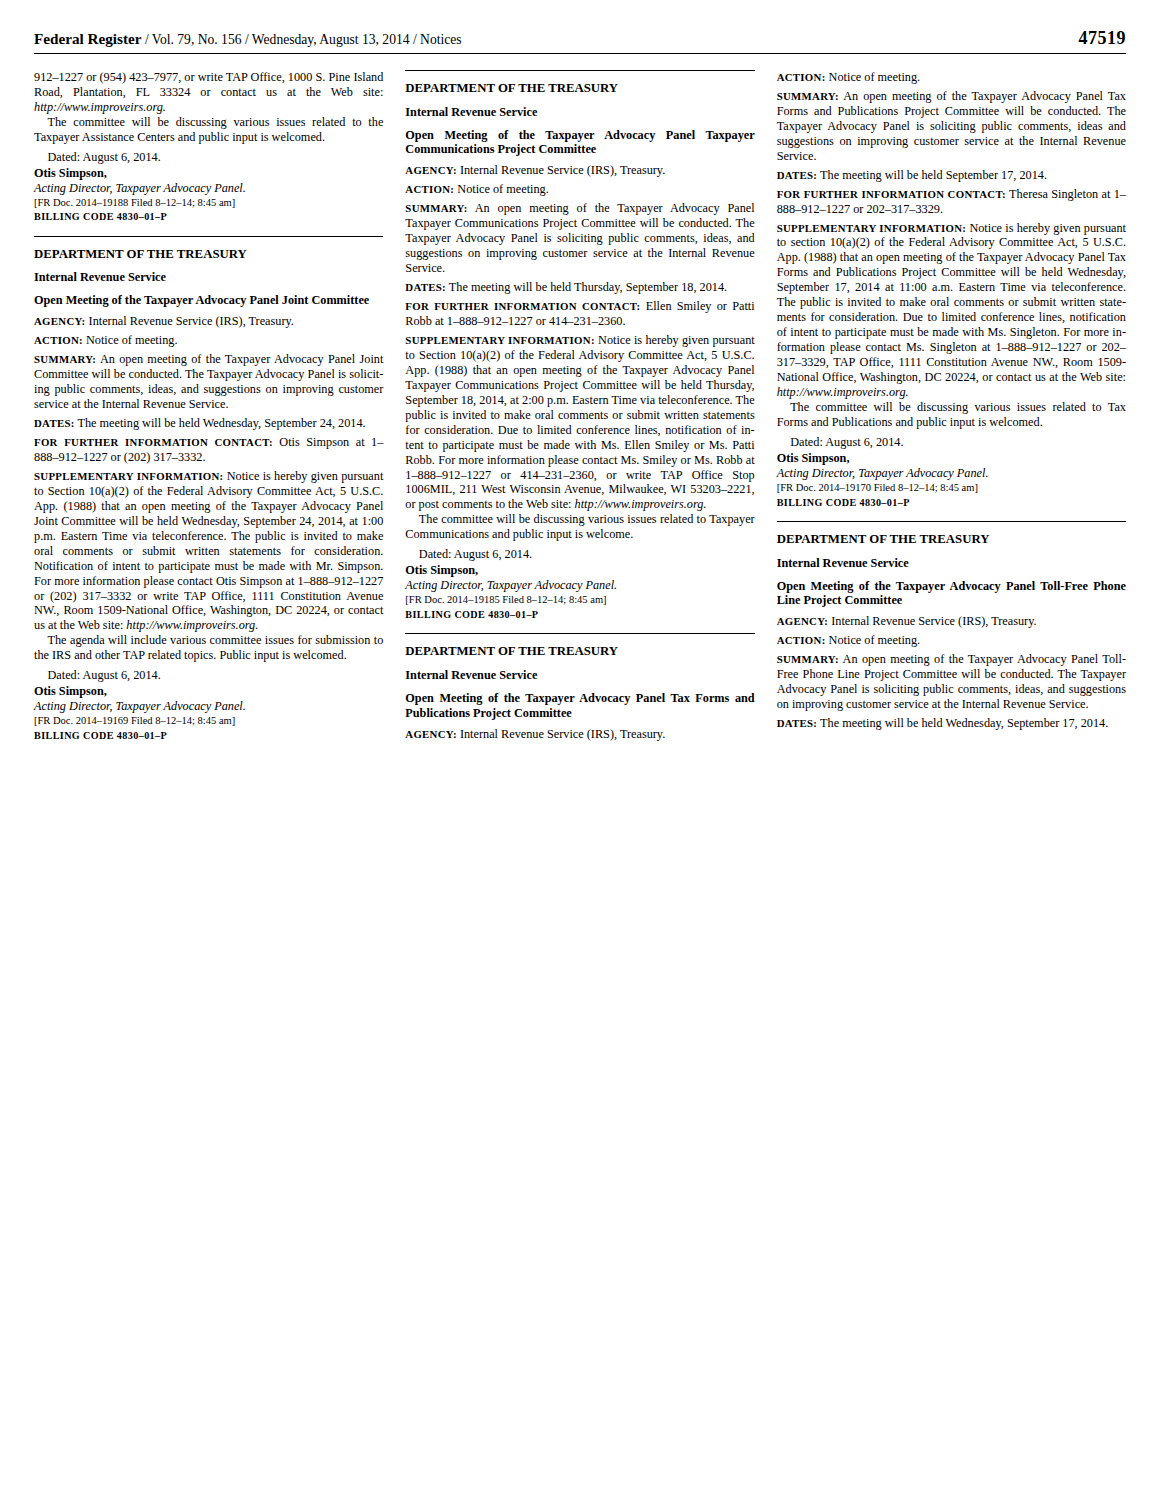Federal Register / Vol. 79, No. 156 / Wednesday, August 13, 2014 / Notices
47519
912–1227 or (954) 423–7977, or write TAP Office, 1000 S. Pine Island Road, Plantation, FL 33324 or contact us at the Web site: http://www.improveirs.org.
The committee will be discussing various issues related to the Taxpayer Assistance Centers and public input is welcomed.
Dated: August 6, 2014.
Otis Simpson,
Acting Director, Taxpayer Advocacy Panel.
[FR Doc. 2014–19188 Filed 8–12–14; 8:45 am]
BILLING CODE 4830–01–P
DEPARTMENT OF THE TREASURY
Internal Revenue Service
Open Meeting of the Taxpayer Advocacy Panel Joint Committee
AGENCY: Internal Revenue Service (IRS), Treasury.
ACTION: Notice of meeting.
SUMMARY: An open meeting of the Taxpayer Advocacy Panel Joint Committee will be conducted. The Taxpayer Advocacy Panel is soliciting public comments, ideas, and suggestions on improving customer service at the Internal Revenue Service.
DATES: The meeting will be held Wednesday, September 24, 2014.
FOR FURTHER INFORMATION CONTACT: Otis Simpson at 1–888–912–1227 or (202) 317–3332.
SUPPLEMENTARY INFORMATION: Notice is hereby given pursuant to Section 10(a)(2) of the Federal Advisory Committee Act, 5 U.S.C. App. (1988) that an open meeting of the Taxpayer Advocacy Panel Joint Committee will be held Wednesday, September 24, 2014, at 1:00 p.m. Eastern Time via teleconference. The public is invited to make oral comments or submit written statements for consideration. Notification of intent to participate must be made with Mr. Simpson. For more information please contact Otis Simpson at 1–888–912–1227 or (202) 317–3332 or write TAP Office, 1111 Constitution Avenue NW., Room 1509-National Office, Washington, DC 20224, or contact us at the Web site: http://www.improveirs.org.
The agenda will include various committee issues for submission to the IRS and other TAP related topics. Public input is welcomed.
Dated: August 6, 2014.
Otis Simpson,
Acting Director, Taxpayer Advocacy Panel.
[FR Doc. 2014–19169 Filed 8–12–14; 8:45 am]
BILLING CODE 4830–01–P
DEPARTMENT OF THE TREASURY
Internal Revenue Service
Open Meeting of the Taxpayer Advocacy Panel Taxpayer Communications Project Committee
AGENCY: Internal Revenue Service (IRS), Treasury.
ACTION: Notice of meeting.
SUMMARY: An open meeting of the Taxpayer Advocacy Panel Taxpayer Communications Project Committee will be conducted. The Taxpayer Advocacy Panel is soliciting public comments, ideas, and suggestions on improving customer service at the Internal Revenue Service.
DATES: The meeting will be held Thursday, September 18, 2014.
FOR FURTHER INFORMATION CONTACT: Ellen Smiley or Patti Robb at 1–888–912–1227 or 414–231–2360.
SUPPLEMENTARY INFORMATION: Notice is hereby given pursuant to Section 10(a)(2) of the Federal Advisory Committee Act, 5 U.S.C. App. (1988) that an open meeting of the Taxpayer Advocacy Panel Taxpayer Communications Project Committee will be held Thursday, September 18, 2014, at 2:00 p.m. Eastern Time via teleconference. The public is invited to make oral comments or submit written statements for consideration. Due to limited conference lines, notification of intent to participate must be made with Ms. Ellen Smiley or Ms. Patti Robb. For more information please contact Ms. Smiley or Ms. Robb at 1–888–912–1227 or 414–231–2360, or write TAP Office Stop 1006MIL, 211 West Wisconsin Avenue, Milwaukee, WI 53203–2221, or post comments to the Web site: http://www.improveirs.org.
The committee will be discussing various issues related to Taxpayer Communications and public input is welcome.
Dated: August 6, 2014.
Otis Simpson,
Acting Director, Taxpayer Advocacy Panel.
[FR Doc. 2014–19185 Filed 8–12–14; 8:45 am]
BILLING CODE 4830–01–P
DEPARTMENT OF THE TREASURY
Internal Revenue Service
Open Meeting of the Taxpayer Advocacy Panel Tax Forms and Publications Project Committee
AGENCY: Internal Revenue Service (IRS), Treasury.
ACTION: Notice of meeting.
SUMMARY: An open meeting of the Taxpayer Advocacy Panel Tax Forms and Publications Project Committee will be conducted. The Taxpayer Advocacy Panel is soliciting public comments, ideas and suggestions on improving customer service at the Internal Revenue Service.
DATES: The meeting will be held September 17, 2014.
FOR FURTHER INFORMATION CONTACT: Theresa Singleton at 1–888–912–1227 or 202–317–3329.
SUPPLEMENTARY INFORMATION: Notice is hereby given pursuant to section 10(a)(2) of the Federal Advisory Committee Act, 5 U.S.C. App. (1988) that an open meeting of the Taxpayer Advocacy Panel Tax Forms and Publications Project Committee will be held Wednesday, September 17, 2014 at 11:00 a.m. Eastern Time via teleconference. The public is invited to make oral comments or submit written statements for consideration. Due to limited conference lines, notification of intent to participate must be made with Ms. Singleton. For more information please contact Ms. Singleton at 1–888–912–1227 or 202–317–3329, TAP Office, 1111 Constitution Avenue NW., Room 1509-National Office, Washington, DC 20224, or contact us at the Web site: http://www.improveirs.org.
The committee will be discussing various issues related to Tax Forms and Publications and public input is welcomed.
Dated: August 6, 2014.
Otis Simpson,
Acting Director, Taxpayer Advocacy Panel.
[FR Doc. 2014–19170 Filed 8–12–14; 8:45 am]
BILLING CODE 4830–01–P
DEPARTMENT OF THE TREASURY
Internal Revenue Service
Open Meeting of the Taxpayer Advocacy Panel Toll-Free Phone Line Project Committee
AGENCY: Internal Revenue Service (IRS), Treasury.
ACTION: Notice of meeting.
SUMMARY: An open meeting of the Taxpayer Advocacy Panel Toll-Free Phone Line Project Committee will be conducted. The Taxpayer Advocacy Panel is soliciting public comments, ideas, and suggestions on improving customer service at the Internal Revenue Service.
DATES: The meeting will be held Wednesday, September 17, 2014.